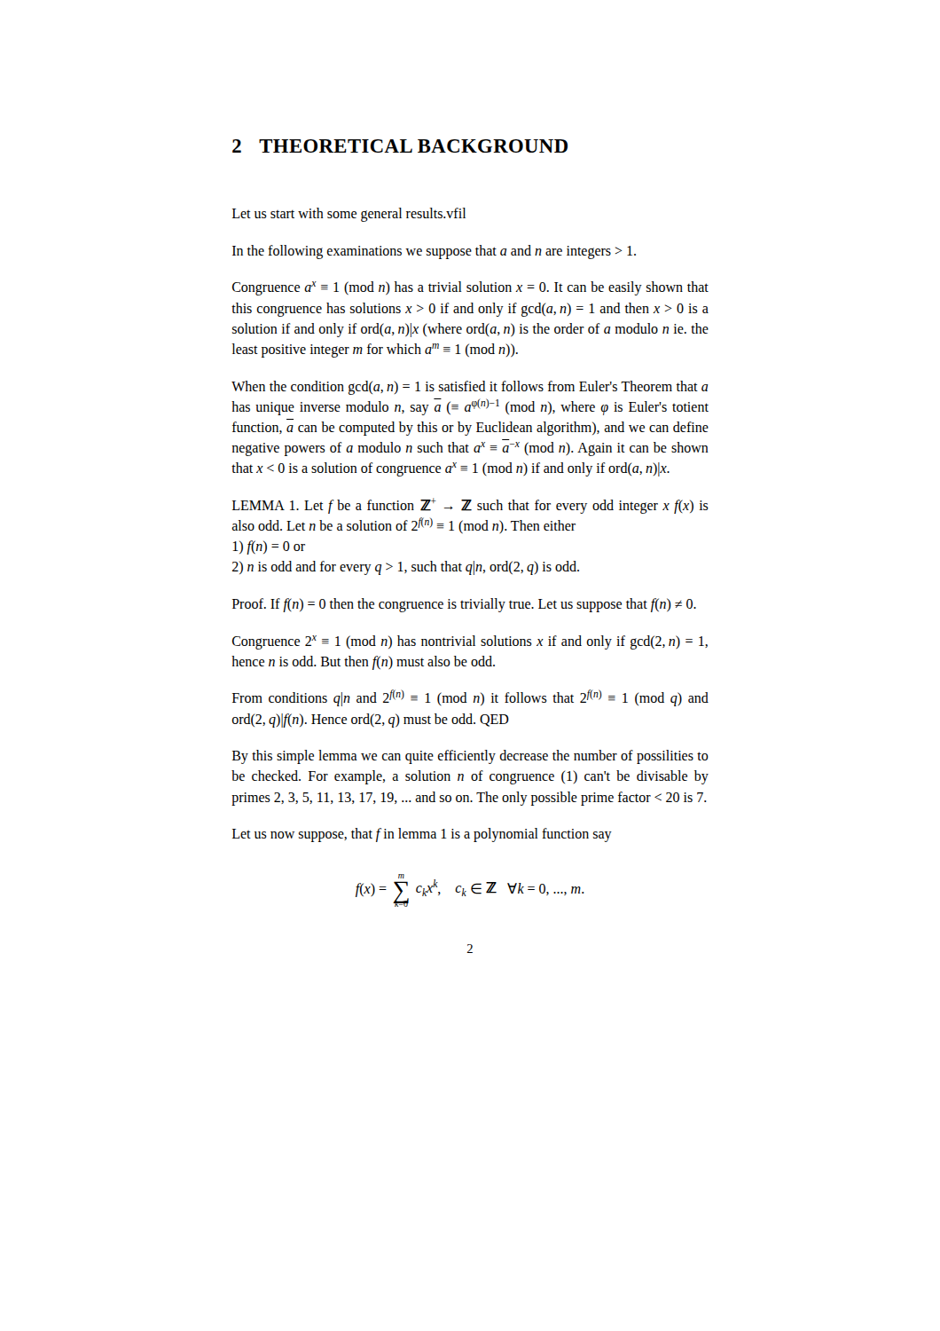2 THEORETICAL BACKGROUND
Let us start with some general results.vfil
In the following examinations we suppose that a and n are integers > 1.
Congruence ax ≡ 1 (mod n) has a trivial solution x = 0. It can be easily shown that this congruence has solutions x > 0 if and only if gcd(a, n) = 1 and then x > 0 is a solution if and only if ord(a, n)|x (where ord(a, n) is the order of a modulo n ie. the least positive integer m for which am ≡ 1 (mod n)).
When the condition gcd(a, n) = 1 is satisfied it follows from Euler's Theorem that a has unique inverse modulo n, say a (≡ aφ(n)−1 (mod n), where φ is Euler's totient function, a can be computed by this or by Euclidean algorithm), and we can define negative powers of a modulo n such that ax ≡ a−x (mod n). Again it can be shown that x < 0 is a solution of congruence ax ≡ 1 (mod n) if and only if ord(a, n)|x.
LEMMA 1. Let f be a function ℤ+ → ℤ such that for every odd integer x f(x) is also odd. Let n be a solution of 2f(n) ≡ 1 (mod n). Then either
1) f(n) = 0 or
2) n is odd and for every q > 1, such that q|n, ord(2, q) is odd.
Proof. If f(n) = 0 then the congruence is trivially true. Let us suppose that f(n) ≠ 0.
Congruence 2x ≡ 1 (mod n) has nontrivial solutions x if and only if gcd(2, n) = 1, hence n is odd. But then f(n) must also be odd.
From conditions q|n and 2f(n) ≡ 1 (mod n) it follows that 2f(n) ≡ 1 (mod q) and ord(2, q)|f(n). Hence ord(2, q) must be odd. QED
By this simple lemma we can quite efficiently decrease the number of possilities to be checked. For example, a solution n of congruence (1) can't be divisable by primes 2, 3, 5, 11, 13, 17, 19, ... and so on. The only possible prime factor < 20 is 7.
Let us now suppose, that f in lemma 1 is a polynomial function say
f(x) = m ∑ k=0 ckxk, ck ∈ ℤ ∀k = 0, ..., m.
2